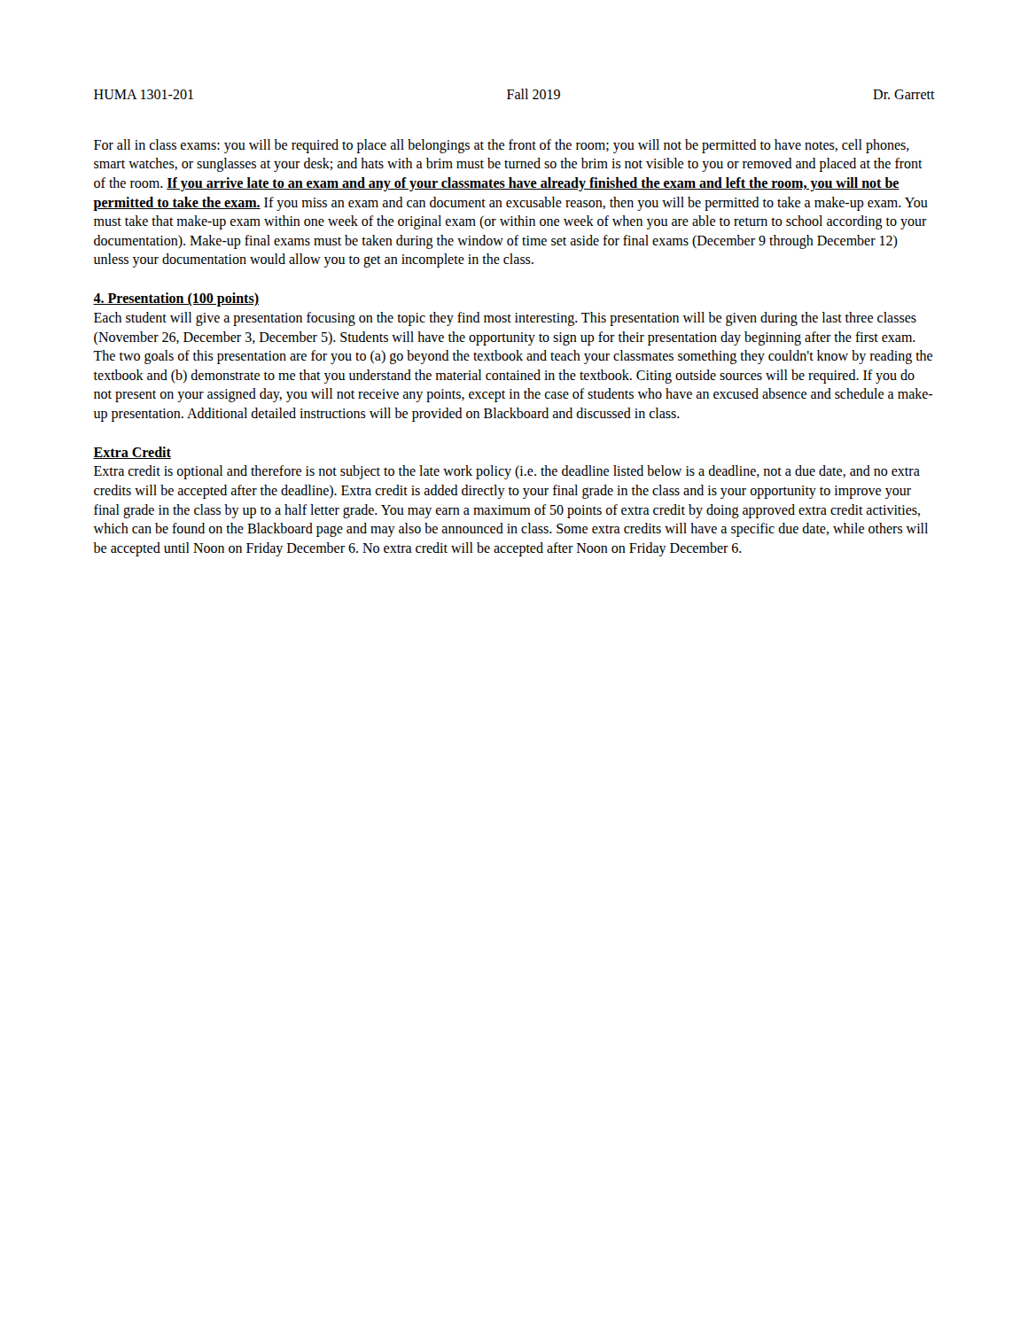HUMA 1301-201 Fall 2019 Dr. Garrett
For all in class exams: you will be required to place all belongings at the front of the room; you will not be permitted to have notes, cell phones, smart watches, or sunglasses at your desk; and hats with a brim must be turned so the brim is not visible to you or removed and placed at the front of the room. If you arrive late to an exam and any of your classmates have already finished the exam and left the room, you will not be permitted to take the exam. If you miss an exam and can document an excusable reason, then you will be permitted to take a make-up exam. You must take that make-up exam within one week of the original exam (or within one week of when you are able to return to school according to your documentation). Make-up final exams must be taken during the window of time set aside for final exams (December 9 through December 12) unless your documentation would allow you to get an incomplete in the class.
4. Presentation (100 points)
Each student will give a presentation focusing on the topic they find most interesting. This presentation will be given during the last three classes (November 26, December 3, December 5). Students will have the opportunity to sign up for their presentation day beginning after the first exam. The two goals of this presentation are for you to (a) go beyond the textbook and teach your classmates something they couldn't know by reading the textbook and (b) demonstrate to me that you understand the material contained in the textbook. Citing outside sources will be required. If you do not present on your assigned day, you will not receive any points, except in the case of students who have an excused absence and schedule a make-up presentation. Additional detailed instructions will be provided on Blackboard and discussed in class.
Extra Credit
Extra credit is optional and therefore is not subject to the late work policy (i.e. the deadline listed below is a deadline, not a due date, and no extra credits will be accepted after the deadline). Extra credit is added directly to your final grade in the class and is your opportunity to improve your final grade in the class by up to a half letter grade. You may earn a maximum of 50 points of extra credit by doing approved extra credit activities, which can be found on the Blackboard page and may also be announced in class. Some extra credits will have a specific due date, while others will be accepted until Noon on Friday December 6. No extra credit will be accepted after Noon on Friday December 6.